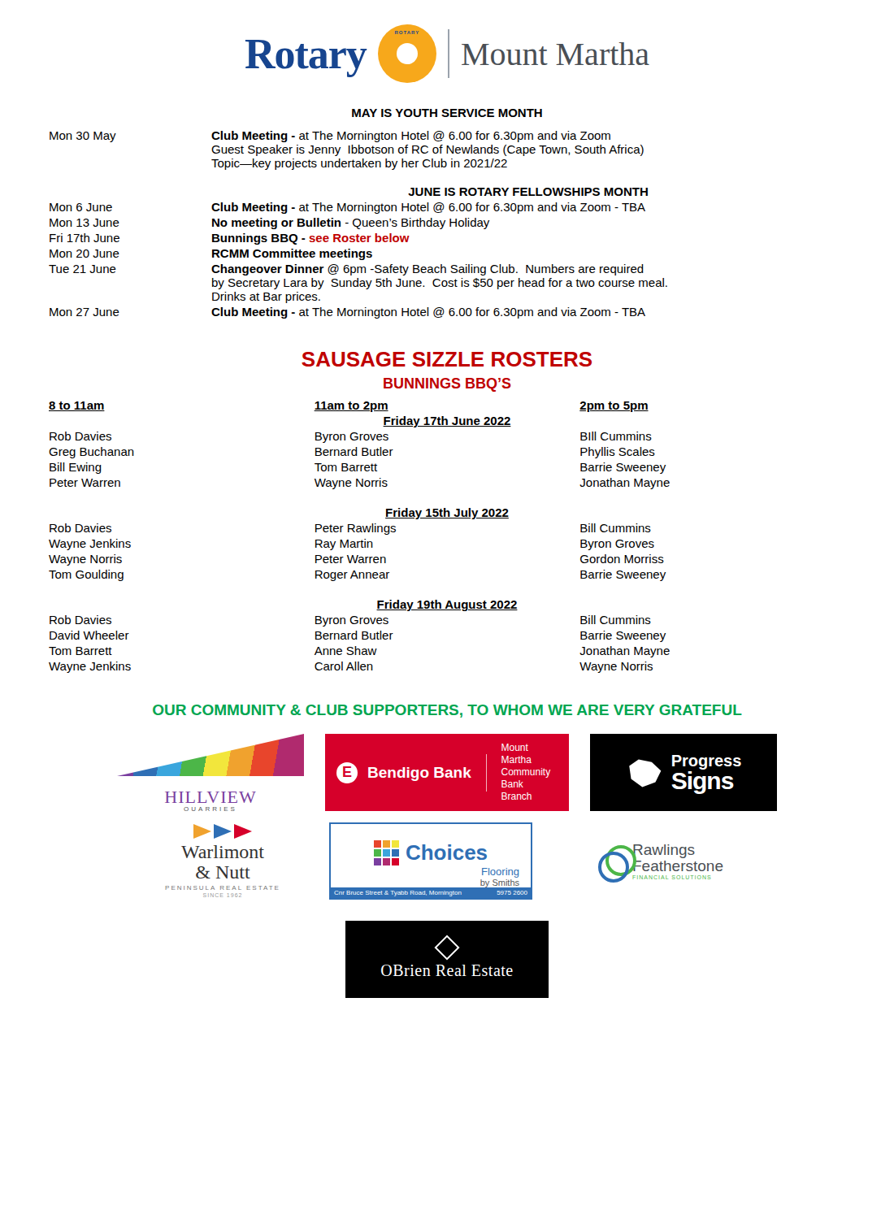Rotary Mount Martha
MAY IS YOUTH SERVICE MONTH
| Mon 30 May | Club Meeting - at The Mornington Hotel @ 6.00 for 6.30pm and via Zoom Guest Speaker is Jenny Ibbotson of RC of Newlands (Cape Town, South Africa) Topic—key projects undertaken by her Club in 2021/22 |
| | JUNE IS ROTARY FELLOWSHIPS MONTH |
| Mon 6 June | Club Meeting - at The Mornington Hotel @ 6.00 for 6.30pm and via Zoom - TBA |
| Mon 13 June | No meeting or Bulletin - Queen’s Birthday Holiday |
| Fri 17th June | Bunnings BBQ - see Roster below |
| Mon 20 June | RCMM Committee meetings |
| Tue 21 June | Changeover Dinner @ 6pm -Safety Beach Sailing Club. Numbers are required by Secretary Lara by Sunday 5th June. Cost is $50 per head for a two course meal. Drinks at Bar prices. |
| Mon 27 June | Club Meeting - at The Mornington Hotel @ 6.00 for 6.30pm and via Zoom - TBA |
SAUSAGE SIZZLE ROSTERS
BUNNINGS BBQ’S
| 8 to 11am | 11am to 2pm | 2pm to 5pm |
| | Friday 17th June 2022 | |
| Rob Davies | Byron Groves | BIll Cummins |
| Greg Buchanan | Bernard Butler | Phyllis Scales |
| Bill Ewing | Tom Barrett | Barrie Sweeney |
| Peter Warren | Wayne Norris | Jonathan Mayne |
| | Friday 15th July 2022 | |
| Rob Davies | Peter Rawlings | Bill Cummins |
| Wayne Jenkins | Ray Martin | Byron Groves |
| Wayne Norris | Peter Warren | Gordon Morriss |
| Tom Goulding | Roger Annear | Barrie Sweeney |
| | Friday 19th August 2022 | |
| Rob Davies | Byron Groves | Bill Cummins |
| David Wheeler | Bernard Butler | Barrie Sweeney |
| Tom Barrett | Anne Shaw | Jonathan Mayne |
| Wayne Jenkins | Carol Allen | Wayne Norris |
OUR COMMUNITY & CLUB SUPPORTERS, TO WHOM WE ARE VERY GRATEFUL
HILLVIEW
QUARRIES
E Bendigo Bank Mount Martha
Community Bank
Branch
Progress
Signs
Warlimont
& Nutt
PENINSULA REAL ESTATE
SINCE 1962
Choices
Flooring
by Smiths
Cnr Bruce Street & Tyabb Road, Mornington 5975 2600
Rawlings
Featherstone
FINANCIAL SOLUTIONS
OBrien Real Estate